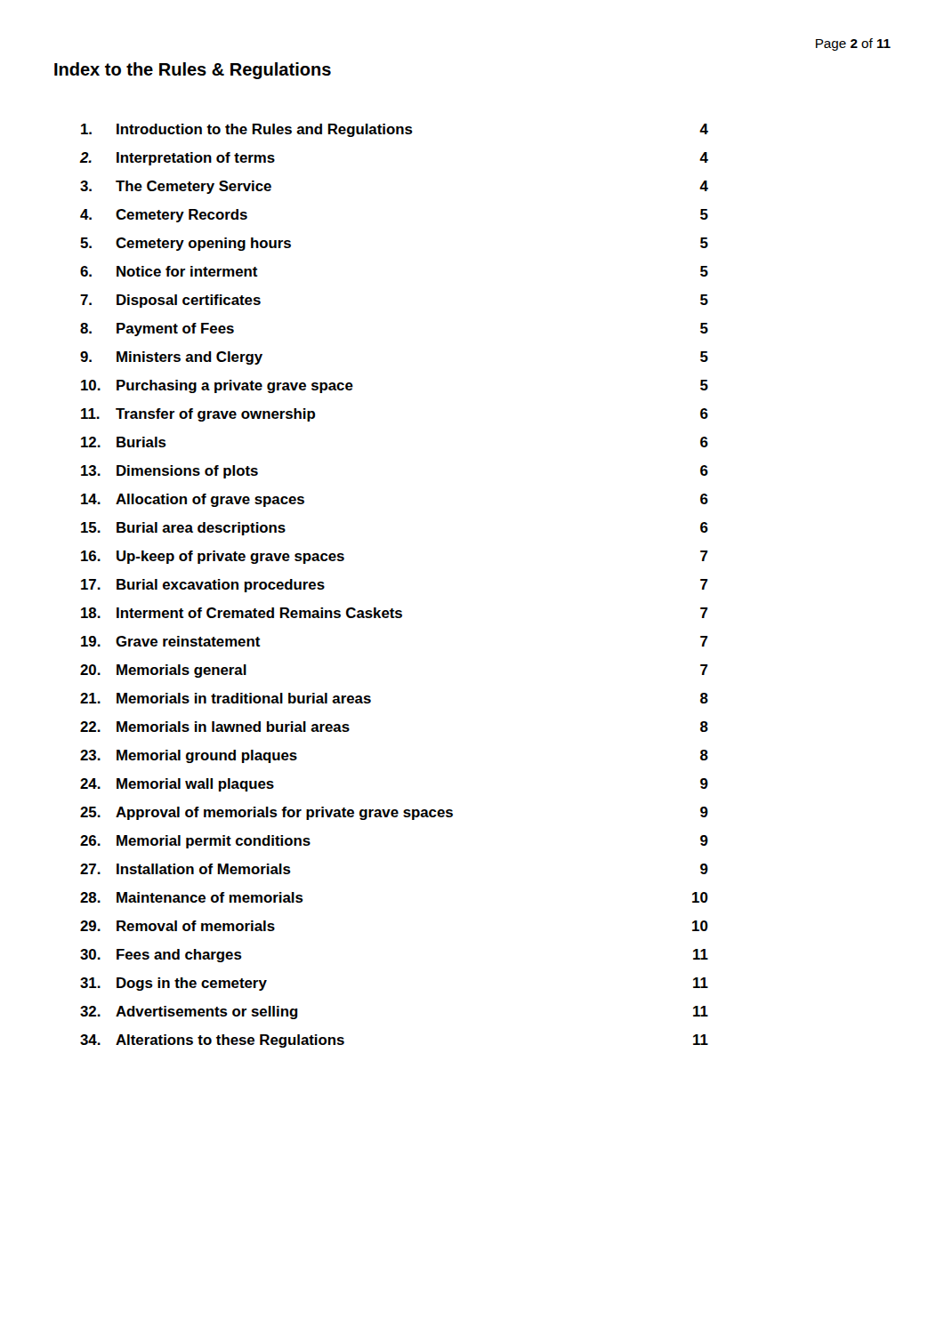Page 2 of 11
Index to the Rules & Regulations
| 1. | Introduction to the Rules and Regulations | 4 |
| 2. | Interpretation of terms | 4 |
| 3. | The Cemetery Service | 4 |
| 4. | Cemetery Records | 5 |
| 5. | Cemetery opening hours | 5 |
| 6. | Notice for interment | 5 |
| 7. | Disposal certificates | 5 |
| 8. | Payment of Fees | 5 |
| 9. | Ministers and Clergy | 5 |
| 10. | Purchasing a private grave space | 5 |
| 11. | Transfer of grave ownership | 6 |
| 12. | Burials | 6 |
| 13. | Dimensions of plots | 6 |
| 14. | Allocation of grave spaces | 6 |
| 15. | Burial area descriptions | 6 |
| 16. | Up-keep of private grave spaces | 7 |
| 17. | Burial excavation procedures | 7 |
| 18. | Interment of Cremated Remains Caskets | 7 |
| 19. | Grave reinstatement | 7 |
| 20. | Memorials general | 7 |
| 21. | Memorials in traditional burial areas | 8 |
| 22. | Memorials in lawned burial areas | 8 |
| 23. | Memorial ground plaques | 8 |
| 24. | Memorial wall plaques | 9 |
| 25. | Approval of memorials for private grave spaces | 9 |
| 26. | Memorial permit conditions | 9 |
| 27. | Installation of Memorials | 9 |
| 28. | Maintenance of memorials | 10 |
| 29. | Removal of memorials | 10 |
| 30. | Fees and charges | 11 |
| 31. | Dogs in the cemetery | 11 |
| 32. | Advertisements or selling | 11 |
| 34. | Alterations to these Regulations | 11 |